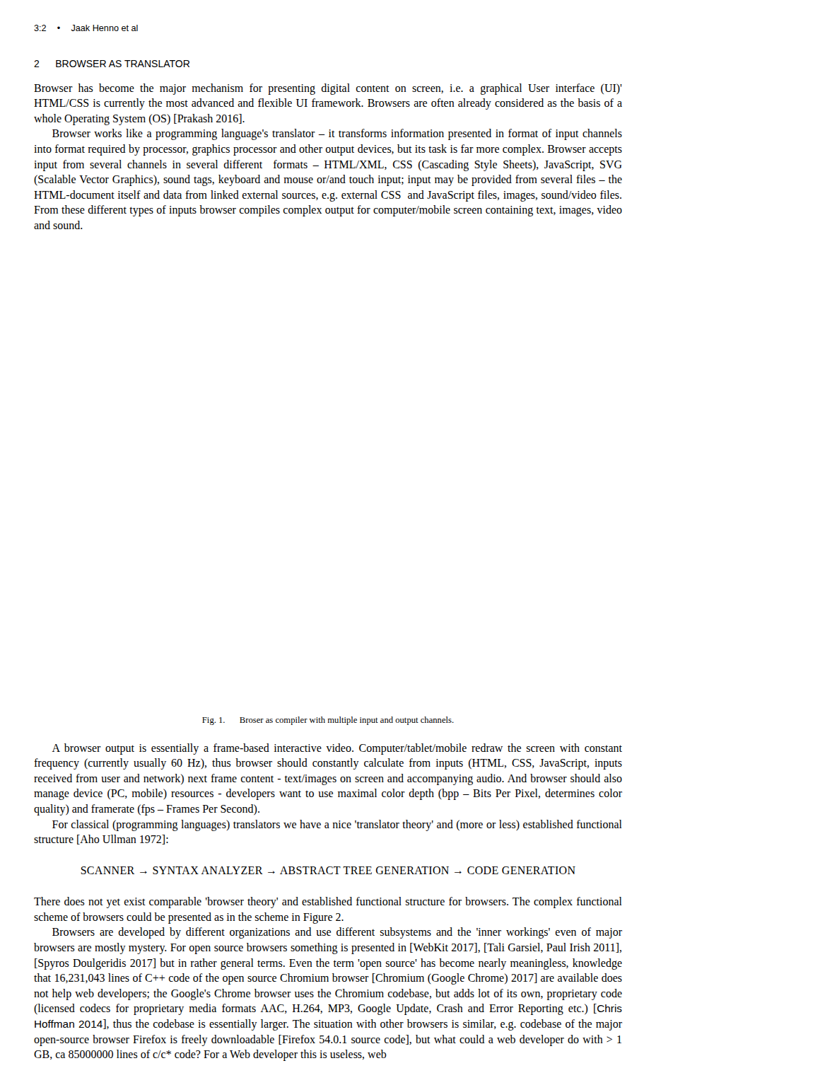3:2•Jaak Henno et al
2 BROWSER AS TRANSLATOR
Browser has become the major mechanism for presenting digital content on screen, i.e. a graphical User interface (UI)' HTML/CSS is currently the most advanced and flexible UI framework. Browsers are often already considered as the basis of a whole Operating System (OS) [Prakash 2016].
Browser works like a programming language's translator – it transforms information presented in format of input channels into format required by processor, graphics processor and other output devices, but its task is far more complex. Browser accepts input from several channels in several different formats – HTML/XML, CSS (Cascading Style Sheets), JavaScript, SVG (Scalable Vector Graphics), sound tags, keyboard and mouse or/and touch input; input may be provided from several files – the HTML-document itself and data from linked external sources, e.g. external CSS and JavaScript files, images, sound/video files. From these different types of inputs browser compiles complex output for computer/mobile screen containing text, images, video and sound.
Fig. 1. Broser as compiler with multiple input and output channels.
A browser output is essentially a frame-based interactive video. Computer/tablet/mobile redraw the screen with constant frequency (currently usually 60 Hz), thus browser should constantly calculate from inputs (HTML, CSS, JavaScript, inputs received from user and network) next frame content - text/images on screen and accompanying audio. And browser should also manage device (PC, mobile) resources - developers want to use maximal color depth (bpp – Bits Per Pixel, determines color quality) and framerate (fps – Frames Per Second).
For classical (programming languages) translators we have a nice 'translator theory' and (more or less) established functional structure [Aho Ullman 1972]:
SCANNER → SYNTAX ANALYZER → ABSTRACT TREE GENERATION → CODE GENERATION
There does not yet exist comparable 'browser theory' and established functional structure for browsers. The complex functional scheme of browsers could be presented as in the scheme in Figure 2.
Browsers are developed by different organizations and use different subsystems and the 'inner workings' even of major browsers are mostly mystery. For open source browsers something is presented in [WebKit 2017], [Tali Garsiel, Paul Irish 2011], [Spyros Doulgeridis 2017] but in rather general terms. Even the term 'open source' has become nearly meaningless, knowledge that 16,231,043 lines of C++ code of the open source Chromium browser [Chromium (Google Chrome) 2017] are available does not help web developers; the Google's Chrome browser uses the Chromium codebase, but adds lot of its own, proprietary code (licensed codecs for proprietary media formats AAC, H.264, MP3, Google Update, Crash and Error Reporting etc.) [Chris Hoffman 2014], thus the codebase is essentially larger. The situation with other browsers is similar, e.g. codebase of the major open-source browser Firefox is freely downloadable [Firefox 54.0.1 source code], but what could a web developer do with > 1 GB, ca 85000000 lines of c/c* code? For a Web developer this is useless, web